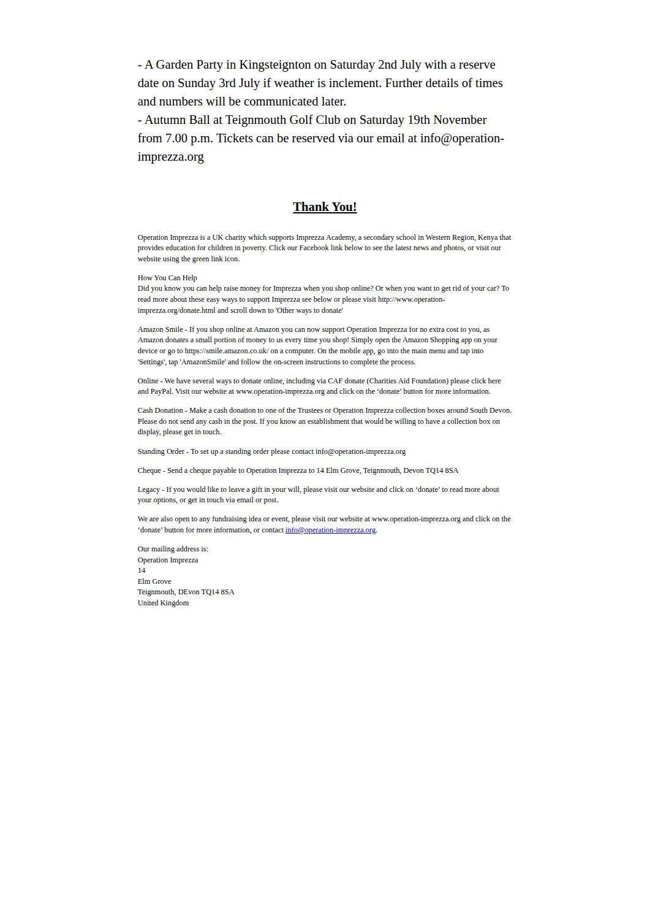- A Garden Party in Kingsteignton on Saturday 2nd July with a reserve date on Sunday 3rd July if weather is inclement. Further details of times and numbers will be communicated later.
- Autumn Ball at Teignmouth Golf Club on Saturday 19th November from 7.00 p.m. Tickets can be reserved via our email at info@operation-imprezza.org
Thank You!
Operation Imprezza is a UK charity which supports Imprezza Academy, a secondary school in Western Region, Kenya that provides education for children in poverty. Click our Facebook link below to see the latest news and photos, or visit our website using the green link icon.
How You Can Help
Did you know you can help raise money for Imprezza when you shop online? Or when you want to get rid of your car? To read more about these easy ways to support Imprezza see below or please visit http://www.operation-imprezza.org/donate.html and scroll down to 'Other ways to donate'
Amazon Smile - If you shop online at Amazon you can now support Operation Imprezza for no extra cost to you, as Amazon donates a small portion of money to us every time you shop! Simply open the Amazon Shopping app on your device or go to https://smile.amazon.co.uk/ on a computer. On the mobile app, go into the main menu and tap into 'Settings', tap 'AmazonSmile' and follow the on-screen instructions to complete the process.
Online - We have several ways to donate online, including via CAF donate (Charities Aid Foundation) please click here and PayPal. Visit our website at www.operation-imprezza.org and click on the ‘donate’ button for more information.
Cash Donation - Make a cash donation to one of the Trustees or Operation Imprezza collection boxes around South Devon. Please do not send any cash in the post. If you know an establishment that would be willing to have a collection box on display, please get in touch.
Standing Order - To set up a standing order please contact info@operation-imprezza.org
Cheque - Send a cheque payable to Operation Imprezza to 14 Elm Grove, Teignmouth, Devon TQ14 8SA
Legacy - If you would like to leave a gift in your will, please visit our website and click on ‘donate’ to read more about your options, or get in touch via email or post.
We are also open to any fundraising idea or event, please visit our website at www.operation-imprezza.org and click on the ‘donate’ button for more information, or contact info@operation-imprezza.org.
Our mailing address is:
Operation Imprezza
14
Elm Grove
Teignmouth, DEvon TQ14 8SA
United Kingdom